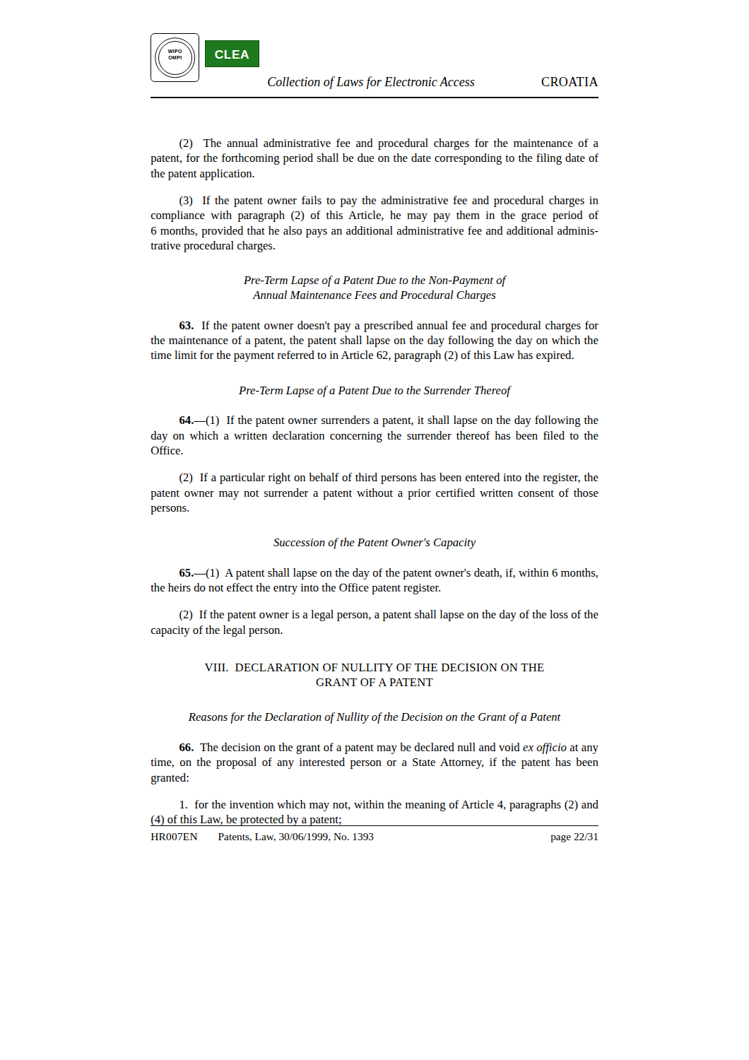WIPO
OMPI
CLEA
Collection of Laws for Electronic Access
CROATIA
(2) The annual administrative fee and procedural charges for the maintenance of a patent, for the forthcoming period shall be due on the date corresponding to the filing date of the patent application.
(3) If the patent owner fails to pay the administrative fee and procedural charges in compliance with paragraph (2) of this Article, he may pay them in the grace period of 6 months, provided that he also pays an additional administrative fee and additional administrative procedural charges.
Pre-Term Lapse of a Patent Due to the Non-Payment of
Annual Maintenance Fees and Procedural Charges
63. If the patent owner doesn't pay a prescribed annual fee and procedural charges for the maintenance of a patent, the patent shall lapse on the day following the day on which the time limit for the payment referred to in Article 62, paragraph (2) of this Law has expired.
Pre-Term Lapse of a Patent Due to the Surrender Thereof
64.—(1) If the patent owner surrenders a patent, it shall lapse on the day following the day on which a written declaration concerning the surrender thereof has been filed to the Office.
(2) If a particular right on behalf of third persons has been entered into the register, the patent owner may not surrender a patent without a prior certified written consent of those persons.
Succession of the Patent Owner's Capacity
65.—(1) A patent shall lapse on the day of the patent owner's death, if, within 6 months, the heirs do not effect the entry into the Office patent register.
(2) If the patent owner is a legal person, a patent shall lapse on the day of the loss of the capacity of the legal person.
VIII. DECLARATION OF NULLITY OF THE DECISION ON THE
GRANT OF A PATENT
Reasons for the Declaration of Nullity of the Decision on the Grant of a Patent
66. The decision on the grant of a patent may be declared null and void ex officio at any time, on the proposal of any interested person or a State Attorney, if the patent has been granted:
1. for the invention which may not, within the meaning of Article 4, paragraphs (2) and (4) of this Law, be protected by a patent;
HR007EN Patents, Law, 30/06/1999, No. 1393
page 22/31